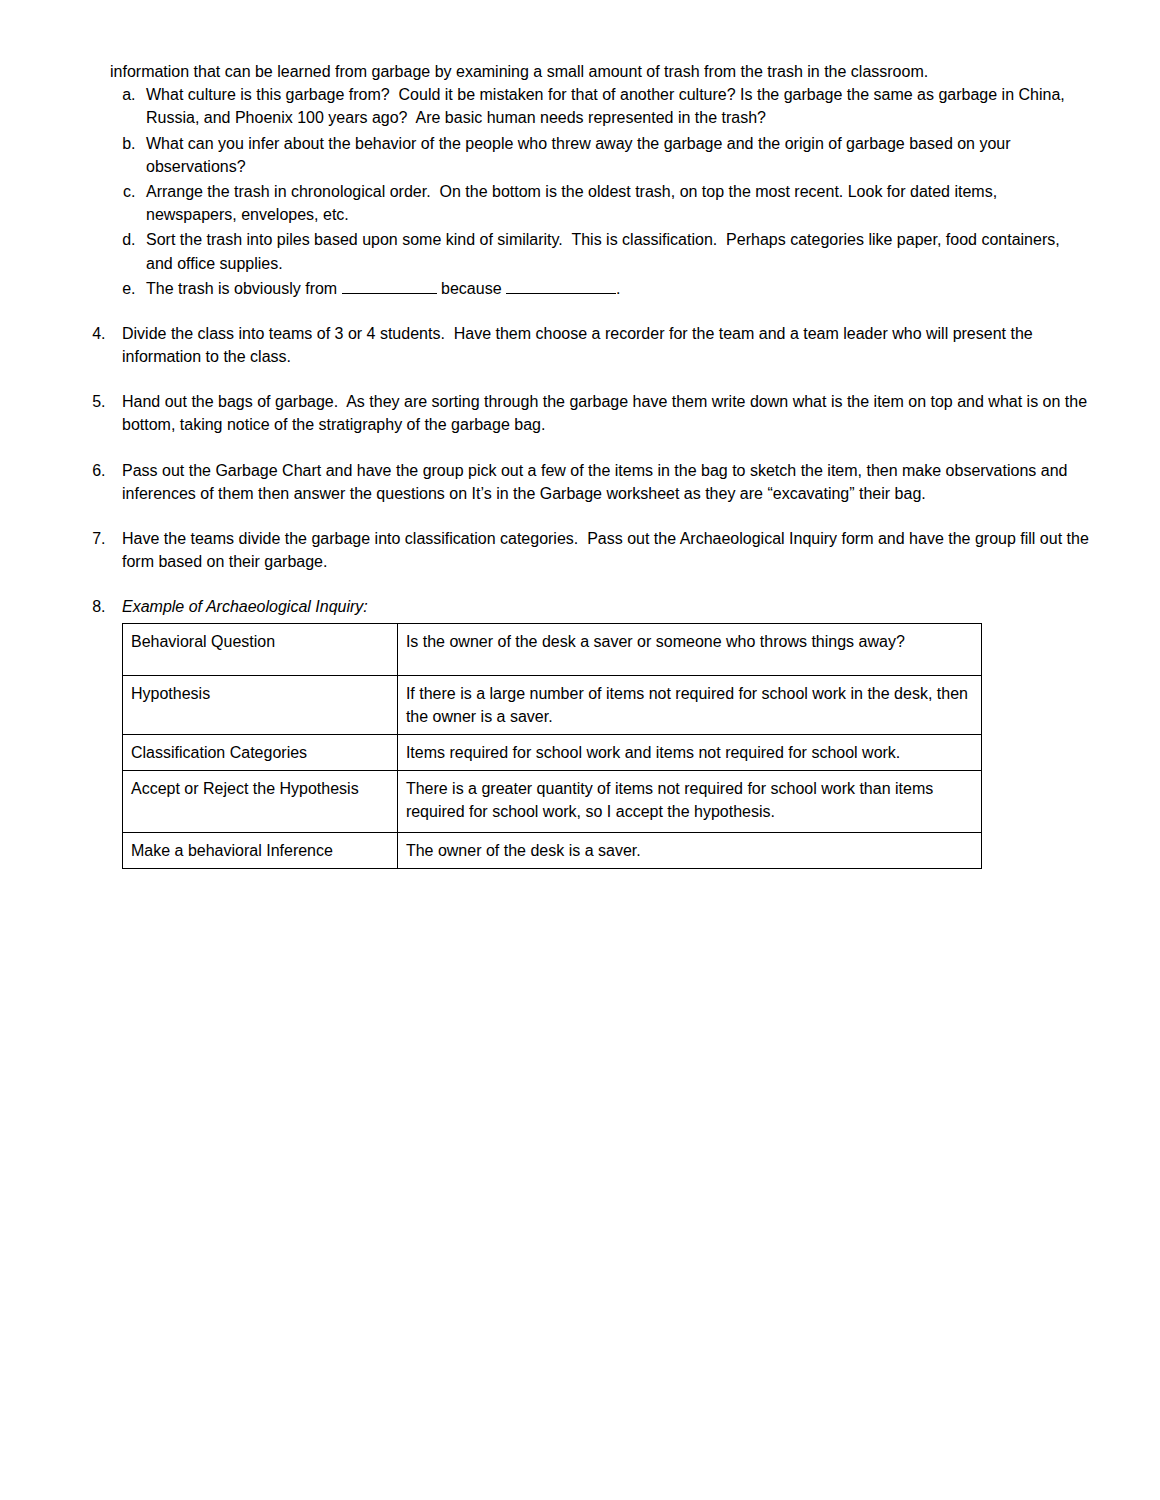information that can be learned from garbage by examining a small amount of trash from the trash in the classroom.
What culture is this garbage from? Could it be mistaken for that of another culture? Is the garbage the same as garbage in China, Russia, and Phoenix 100 years ago? Are basic human needs represented in the trash?
What can you infer about the behavior of the people who threw away the garbage and the origin of garbage based on your observations?
Arrange the trash in chronological order. On the bottom is the oldest trash, on top the most recent. Look for dated items, newspapers, envelopes, etc.
Sort the trash into piles based upon some kind of similarity. This is classification. Perhaps categories like paper, food containers, and office supplies.
The trash is obviously from because .
Divide the class into teams of 3 or 4 students. Have them choose a recorder for the team and a team leader who will present the information to the class.
Hand out the bags of garbage. As they are sorting through the garbage have them write down what is the item on top and what is on the bottom, taking notice of the stratigraphy of the garbage bag.
Pass out the Garbage Chart and have the group pick out a few of the items in the bag to sketch the item, then make observations and inferences of them then answer the questions on It’s in the Garbage worksheet as they are “excavating” their bag.
Have the teams divide the garbage into classification categories. Pass out the Archaeological Inquiry form and have the group fill out the form based on their garbage.
Example of Archaeological Inquiry:
| Behavioral Question | Is the owner of the desk a saver or someone who throws things away? |
| Hypothesis | If there is a large number of items not required for school work in the desk, then the owner is a saver. |
| Classification Categories | Items required for school work and items not required for school work. |
| Accept or Reject the Hypothesis | There is a greater quantity of items not required for school work than items required for school work, so I accept the hypothesis. |
| Make a behavioral Inference | The owner of the desk is a saver. |